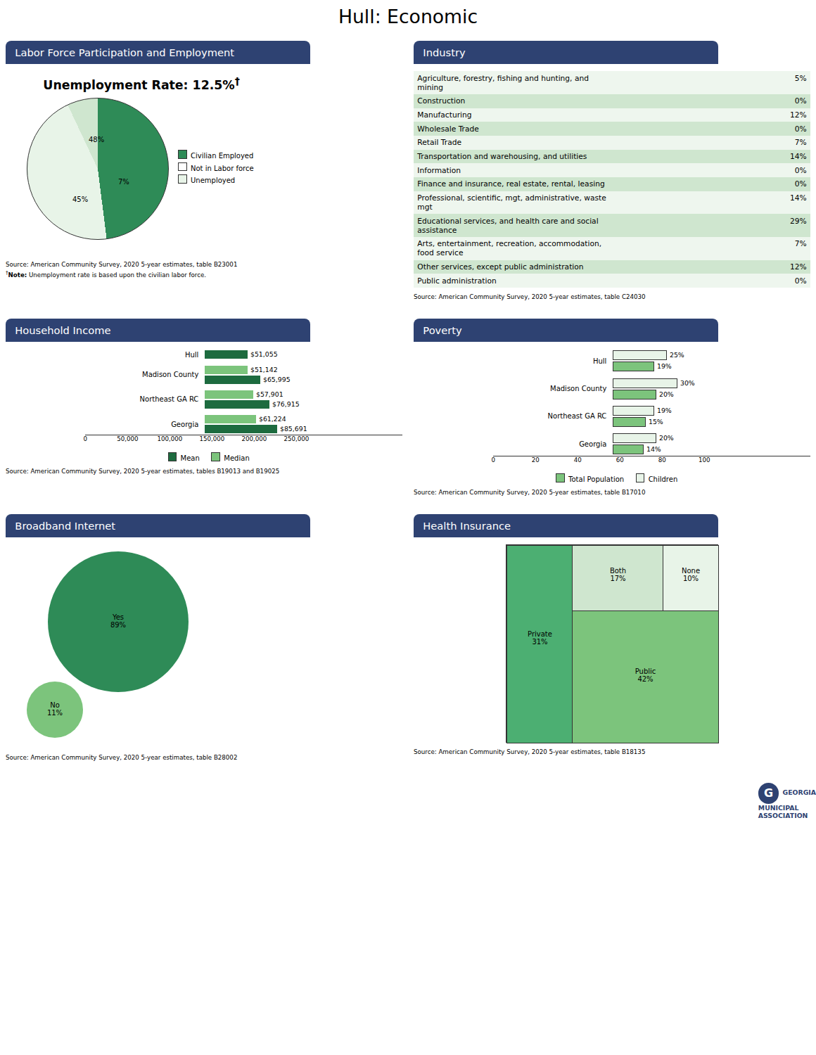Hull: Economic
| Labor Force Participation and Employment Unemployment Rate: 12.5% † 48% 45% 7% Civilian Employed Not in Labor force Unemployed Source: American Community Survey, 2020 5-year estimates, table B23001 † Note: Unemployment rate is based upon the civilian labor force. | Industry / Agriculture, forestry, fishing and hunting, and mining / 5% / / Construction / 0% / / Manufacturing / 12% / / Wholesale Trade / 0% / / Retail Trade / 7% / / Transportation and warehousing, and utilities / 14% / / Information / 0% / / Finance and insurance, real estate, rental, leasing / 0% / / Professional, scientific, mgt, administrative, waste mgt / 14% / / Educational services, and health care and social assistance / 29% / / Arts, entertainment, recreation, accommodation, food service / 7% / / Other services, except public administration / 12% / / Public administration / 0% / Source: American Community Survey, 2020 5-year estimates, table C24030 |
| Household Income / Hull / $51,055 / / Madison County / $51,142 / / $65,995 / / Northeast GA RC / $57,901 / / $76,915 / / Georgia / $61,224 / / $85,691 / 0 50,000 100,000 150,000 200,000 250,000 Mean Median Source: American Community Survey, 2020 5-year estimates, tables B19013 and B19025 | Poverty / Hull / 25% / / 19% / / Madison County / 30% / / 20% / / Northeast GA RC / 19% / / 15% / / Georgia / 20% / / 14% / 0 20 40 60 80 100 Total Population Children Source: American Community Survey, 2020 5-year estimates, table B17010 |
| Broadband Internet Yes 89% No 11% Source: American Community Survey, 2020 5-year estimates, table B28002 | Health Insurance Private 31% Both 17% None 10% Public 42% Source: American Community Survey, 2020 5-year estimates, table B18135 |
GGEORGIA
MUNICIPAL
ASSOCIATION